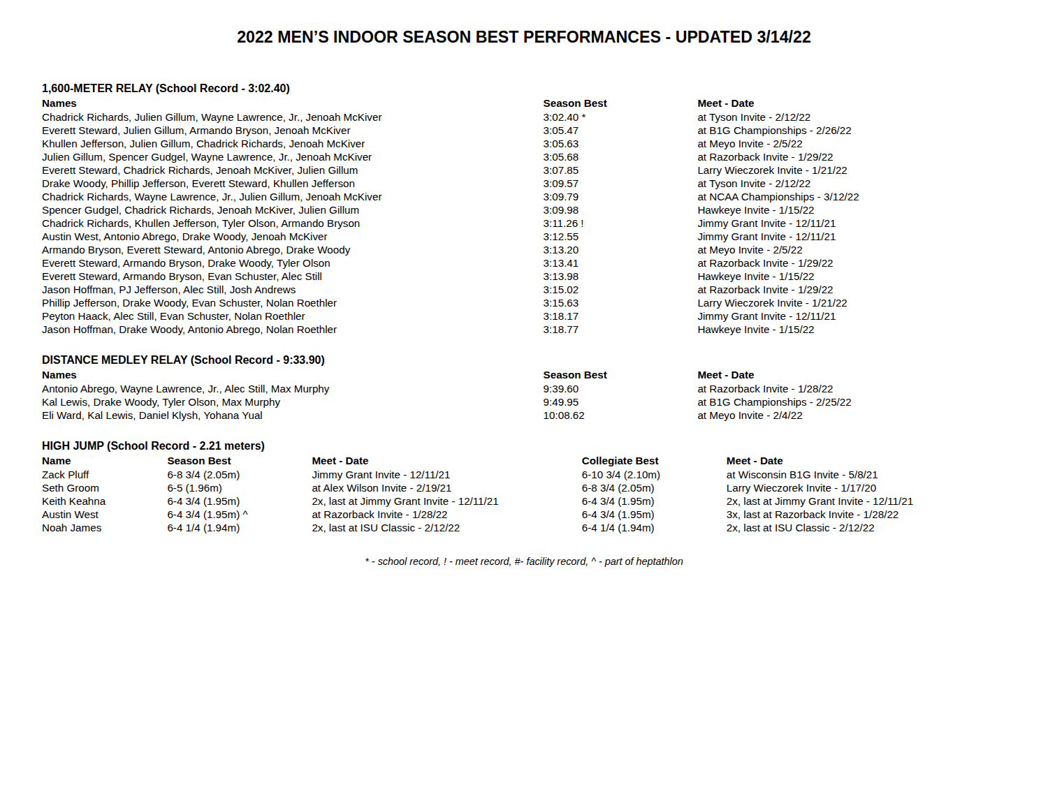2022 MEN’S INDOOR SEASON BEST PERFORMANCES - UPDATED 3/14/22
1,600-METER RELAY (School Record - 3:02.40)
| Names | Season Best | Meet - Date |
| --- | --- | --- |
| Chadrick Richards, Julien Gillum, Wayne Lawrence, Jr., Jenoah McKiver | 3:02.40 * | at Tyson Invite - 2/12/22 |
| Everett Steward, Julien Gillum, Armando Bryson, Jenoah McKiver | 3:05.47 | at B1G Championships - 2/26/22 |
| Khullen Jefferson, Julien Gillum, Chadrick Richards, Jenoah McKiver | 3:05.63 | at Meyo Invite - 2/5/22 |
| Julien Gillum, Spencer Gudgel, Wayne Lawrence, Jr., Jenoah McKiver | 3:05.68 | at Razorback Invite - 1/29/22 |
| Everett Steward, Chadrick Richards, Jenoah McKiver, Julien Gillum | 3:07.85 | Larry Wieczorek Invite - 1/21/22 |
| Drake Woody, Phillip Jefferson, Everett Steward, Khullen Jefferson | 3:09.57 | at Tyson Invite - 2/12/22 |
| Chadrick Richards, Wayne Lawrence, Jr., Julien Gillum, Jenoah McKiver | 3:09.79 | at NCAA Championships - 3/12/22 |
| Spencer Gudgel, Chadrick Richards, Jenoah McKiver, Julien Gillum | 3:09.98 | Hawkeye Invite - 1/15/22 |
| Chadrick Richards, Khullen Jefferson, Tyler Olson, Armando Bryson | 3:11.26 ! | Jimmy Grant Invite - 12/11/21 |
| Austin West, Antonio Abrego, Drake Woody, Jenoah McKiver | 3:12.55 | Jimmy Grant Invite - 12/11/21 |
| Armando Bryson, Everett Steward, Antonio Abrego, Drake Woody | 3:13.20 | at Meyo Invite - 2/5/22 |
| Everett Steward, Armando Bryson, Drake Woody, Tyler Olson | 3:13.41 | at Razorback Invite - 1/29/22 |
| Everett Steward, Armando Bryson, Evan Schuster, Alec Still | 3:13.98 | Hawkeye Invite - 1/15/22 |
| Jason Hoffman, PJ Jefferson, Alec Still, Josh Andrews | 3:15.02 | at Razorback Invite - 1/29/22 |
| Phillip Jefferson, Drake Woody, Evan Schuster, Nolan Roethler | 3:15.63 | Larry Wieczorek Invite - 1/21/22 |
| Peyton Haack, Alec Still, Evan Schuster, Nolan Roethler | 3:18.17 | Jimmy Grant Invite - 12/11/21 |
| Jason Hoffman, Drake Woody, Antonio Abrego, Nolan Roethler | 3:18.77 | Hawkeye Invite - 1/15/22 |
DISTANCE MEDLEY RELAY (School Record - 9:33.90)
| Names | Season Best | Meet - Date |
| --- | --- | --- |
| Antonio Abrego, Wayne Lawrence, Jr., Alec Still, Max Murphy | 9:39.60 | at Razorback Invite - 1/28/22 |
| Kal Lewis, Drake Woody, Tyler Olson, Max Murphy | 9:49.95 | at B1G Championships - 2/25/22 |
| Eli Ward, Kal Lewis, Daniel Klysh, Yohana Yual | 10:08.62 | at Meyo Invite - 2/4/22 |
HIGH JUMP (School Record - 2.21 meters)
| Name | Season Best | Meet - Date | Collegiate Best | Meet - Date |
| --- | --- | --- | --- | --- |
| Zack Pluff | 6-8 3/4 (2.05m) | Jimmy Grant Invite - 12/11/21 | 6-10 3/4 (2.10m) | at Wisconsin B1G Invite - 5/8/21 |
| Seth Groom | 6-5 (1.96m) | at Alex Wilson Invite - 2/19/21 | 6-8 3/4 (2.05m) | Larry Wieczorek Invite - 1/17/20 |
| Keith Keahna | 6-4 3/4 (1.95m) | 2x, last at Jimmy Grant Invite - 12/11/21 | 6-4 3/4 (1.95m) | 2x, last at Jimmy Grant Invite - 12/11/21 |
| Austin West | 6-4 3/4 (1.95m) ^ | at Razorback Invite - 1/28/22 | 6-4 3/4 (1.95m) | 3x, last at Razorback Invite - 1/28/22 |
| Noah James | 6-4 1/4 (1.94m) | 2x, last at ISU Classic - 2/12/22 | 6-4 1/4 (1.94m) | 2x, last at ISU Classic - 2/12/22 |
* - school record, ! - meet record, #- facility record, ^ - part of heptathlon